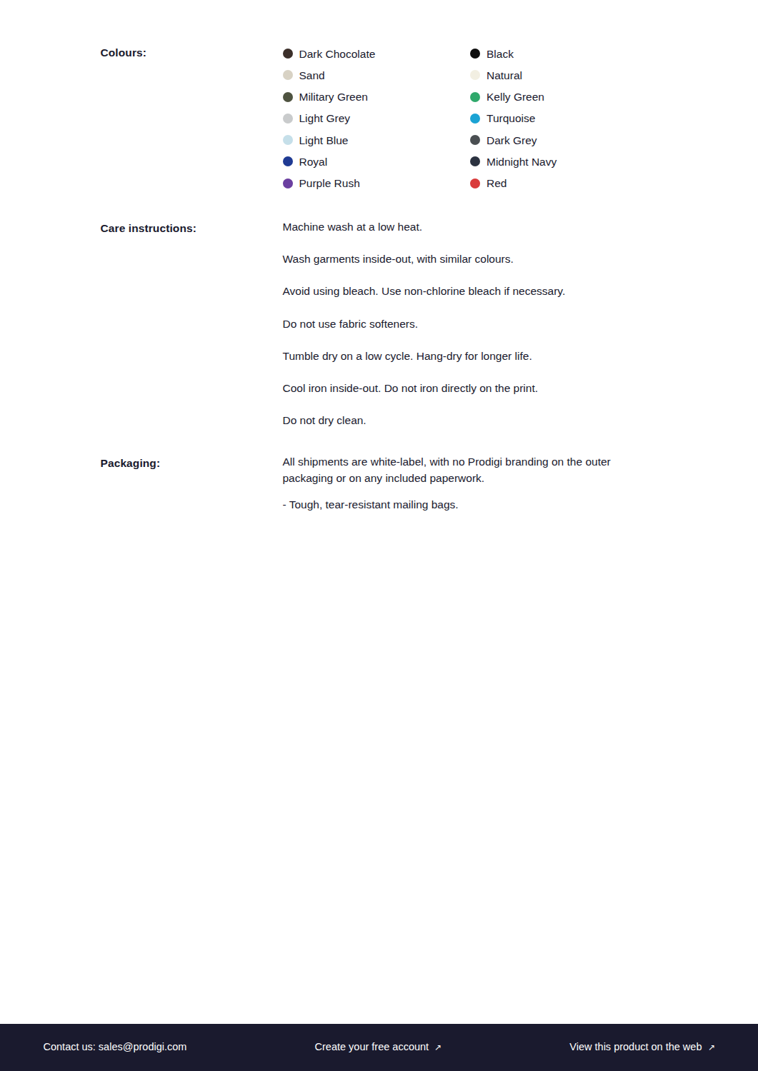Colours:
Dark Chocolate
Black
Sand
Natural
Military Green
Kelly Green
Light Grey
Turquoise
Light Blue
Dark Grey
Royal
Midnight Navy
Purple Rush
Red
Care instructions:
Machine wash at a low heat.
Wash garments inside-out, with similar colours.
Avoid using bleach. Use non-chlorine bleach if necessary.
Do not use fabric softeners.
Tumble dry on a low cycle. Hang-dry for longer life.
Cool iron inside-out. Do not iron directly on the print.
Do not dry clean.
Packaging:
All shipments are white-label, with no Prodigi branding on the outer packaging or on any included paperwork.
- Tough, tear-resistant mailing bags.
Contact us: sales@prodigi.com
Create your free account ↗
View this product on the web ↗